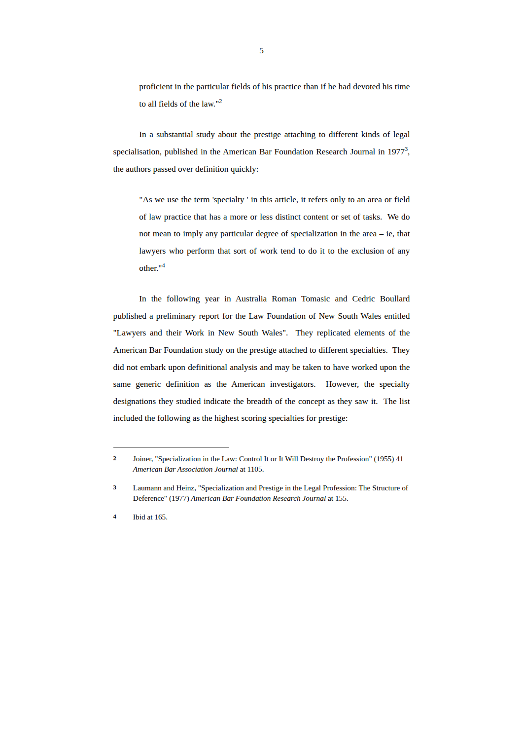5
proficient in the particular fields of his practice than if he had devoted his time to all fields of the law."2
In a substantial study about the prestige attaching to different kinds of legal specialisation, published in the American Bar Foundation Research Journal in 19773, the authors passed over definition quickly:
"As we use the term 'specialty ' in this article, it refers only to an area or field of law practice that has a more or less distinct content or set of tasks. We do not mean to imply any particular degree of specialization in the area – ie, that lawyers who perform that sort of work tend to do it to the exclusion of any other."4
In the following year in Australia Roman Tomasic and Cedric Boullard published a preliminary report for the Law Foundation of New South Wales entitled "Lawyers and their Work in New South Wales". They replicated elements of the American Bar Foundation study on the prestige attached to different specialties. They did not embark upon definitional analysis and may be taken to have worked upon the same generic definition as the American investigators. However, the specialty designations they studied indicate the breadth of the concept as they saw it. The list included the following as the highest scoring specialties for prestige:
2
Joiner, "Specialization in the Law: Control It or It Will Destroy the Profession" (1955) 41 American Bar Association Journal at 1105.
3
Laumann and Heinz, "Specialization and Prestige in the Legal Profession: The Structure of Deference" (1977) American Bar Foundation Research Journal at 155.
4
Ibid at 165.